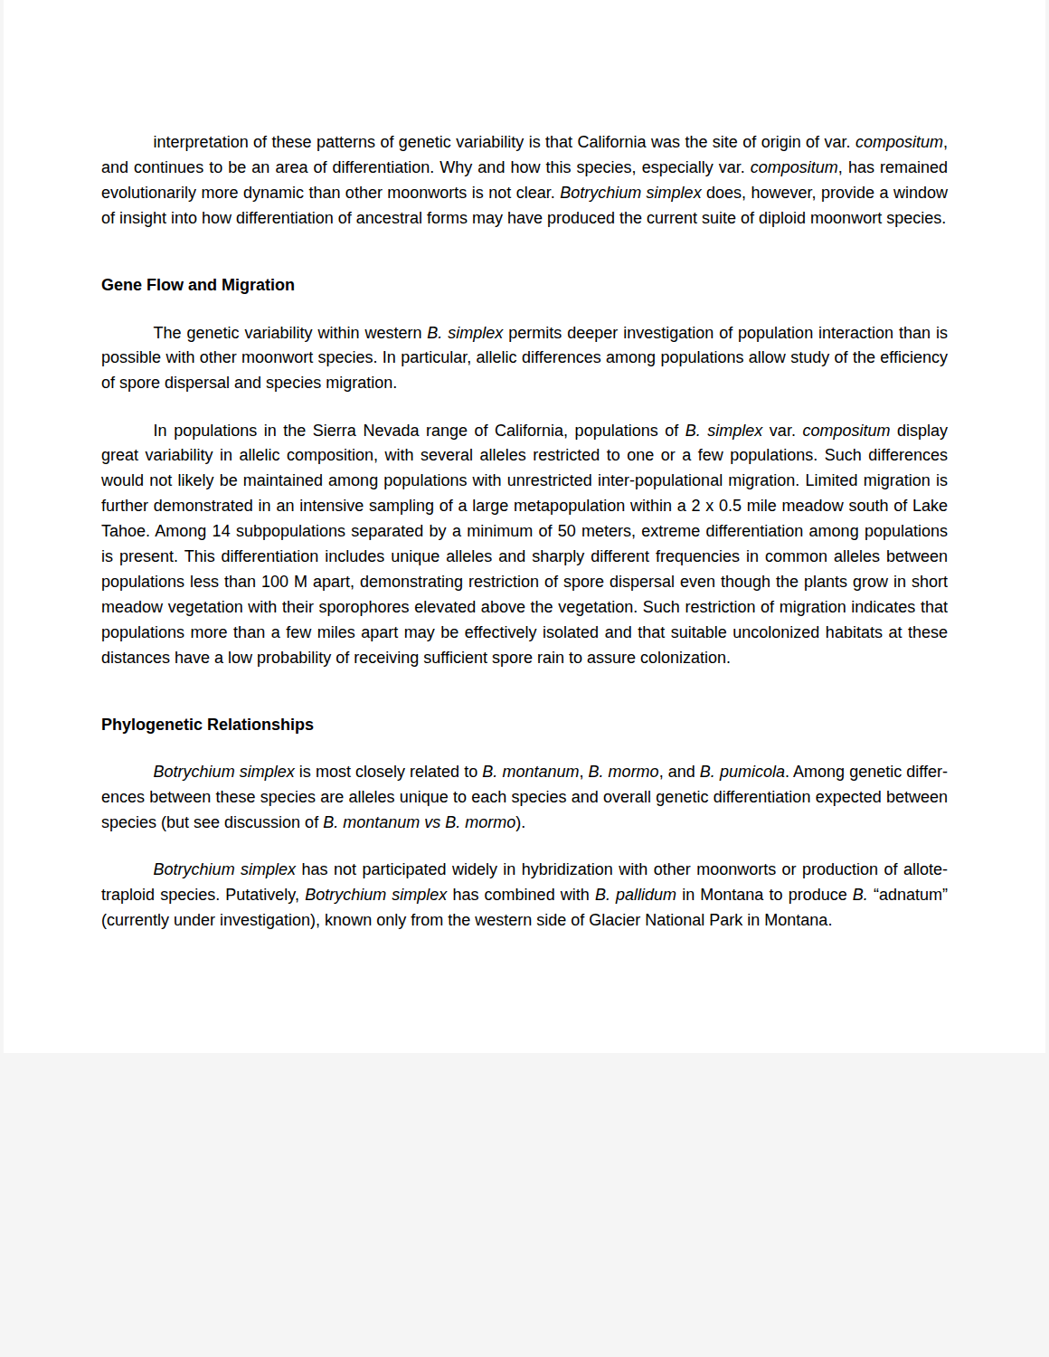interpretation of these patterns of genetic variability is that California was the site of origin of var. compositum, and continues to be an area of differentiation. Why and how this species, especially var. compositum, has remained evolutionarily more dynamic than other moonworts is not clear. Botrychium simplex does, however, provide a window of insight into how differentiation of ancestral forms may have produced the current suite of diploid moonwort species.
Gene Flow and Migration
The genetic variability within western B. simplex permits deeper investigation of population interaction than is possible with other moonwort species. In particular, allelic differences among populations allow study of the efficiency of spore dispersal and species migration.
In populations in the Sierra Nevada range of California, populations of B. simplex var. compositum display great variability in allelic composition, with several alleles restricted to one or a few populations. Such differences would not likely be maintained among populations with unrestricted inter-populational migration. Limited migration is further demonstrated in an intensive sampling of a large metapopulation within a 2 x 0.5 mile meadow south of Lake Tahoe. Among 14 subpopulations separated by a minimum of 50 meters, extreme differentiation among populations is present. This differentiation includes unique alleles and sharply different frequencies in common alleles between populations less than 100 M apart, demonstrating restriction of spore dispersal even though the plants grow in short meadow vegetation with their sporophores elevated above the vegetation. Such restriction of migration indicates that populations more than a few miles apart may be effectively isolated and that suitable uncolonized habitats at these distances have a low probability of receiving sufficient spore rain to assure colonization.
Phylogenetic Relationships
Botrychium simplex is most closely related to B. montanum, B. mormo, and B. pumicola. Among genetic differences between these species are alleles unique to each species and overall genetic differentiation expected between species (but see discussion of B. montanum vs B. mormo).
Botrychium simplex has not participated widely in hybridization with other moonworts or production of allotetraploid species. Putatively, Botrychium simplex has combined with B. pallidum in Montana to produce B. “adnatum” (currently under investigation), known only from the western side of Glacier National Park in Montana.